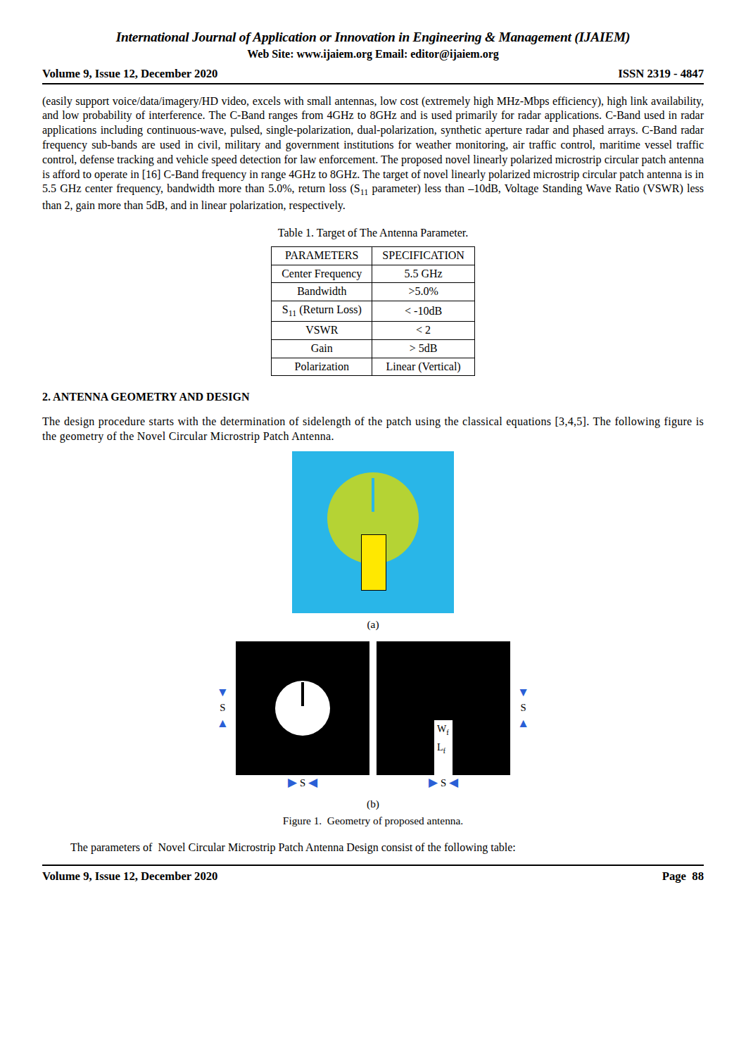International Journal of Application or Innovation in Engineering & Management (IJAIEM)
Web Site: www.ijaiem.org Email: editor@ijaiem.org
Volume 9, Issue 12, December 2020 ISSN 2319 - 4847
(easily support voice/data/imagery/HD video, excels with small antennas, low cost (extremely high MHz-Mbps efficiency), high link availability, and low probability of interference. The C-Band ranges from 4GHz to 8GHz and is used primarily for radar applications. C-Band used in radar applications including continuous-wave, pulsed, single-polarization, dual-polarization, synthetic aperture radar and phased arrays. C-Band radar frequency sub-bands are used in civil, military and government institutions for weather monitoring, air traffic control, maritime vessel traffic control, defense tracking and vehicle speed detection for law enforcement. The proposed novel linearly polarized microstrip circular patch antenna is afford to operate in [16] C-Band frequency in range 4GHz to 8GHz. The target of novel linearly polarized microstrip circular patch antenna is in 5.5 GHz center frequency, bandwidth more than 5.0%, return loss (S11 parameter) less than –10dB, Voltage Standing Wave Ratio (VSWR) less than 2, gain more than 5dB, and in linear polarization, respectively.
Table 1. Target of The Antenna Parameter.
| PARAMETERS | SPECIFICATION |
| Center Frequency | 5.5 GHz |
| Bandwidth | >5.0% |
| S 11 (Return Loss) | < -10dB |
| VSWR | < 2 |
| Gain | > 5dB |
| Polarization | Linear (Vertical) |
2. Antenna Geometry and Design
The design procedure starts with the determination of sidelength of the patch using the classical equations [3,4,5]. The following figure is the geometry of the Novel Circular Microstrip Patch Antenna.
(a)
▼ S ▲
Lt
Wt
R
Wf
Lf
▼ S ▲
▶S◀
▶S◀
(b)
Figure 1. Geometry of proposed antenna.
The parameters of Novel Circular Microstrip Patch Antenna Design consist of the following table:
Volume 9, Issue 12, December 2020 Page 88